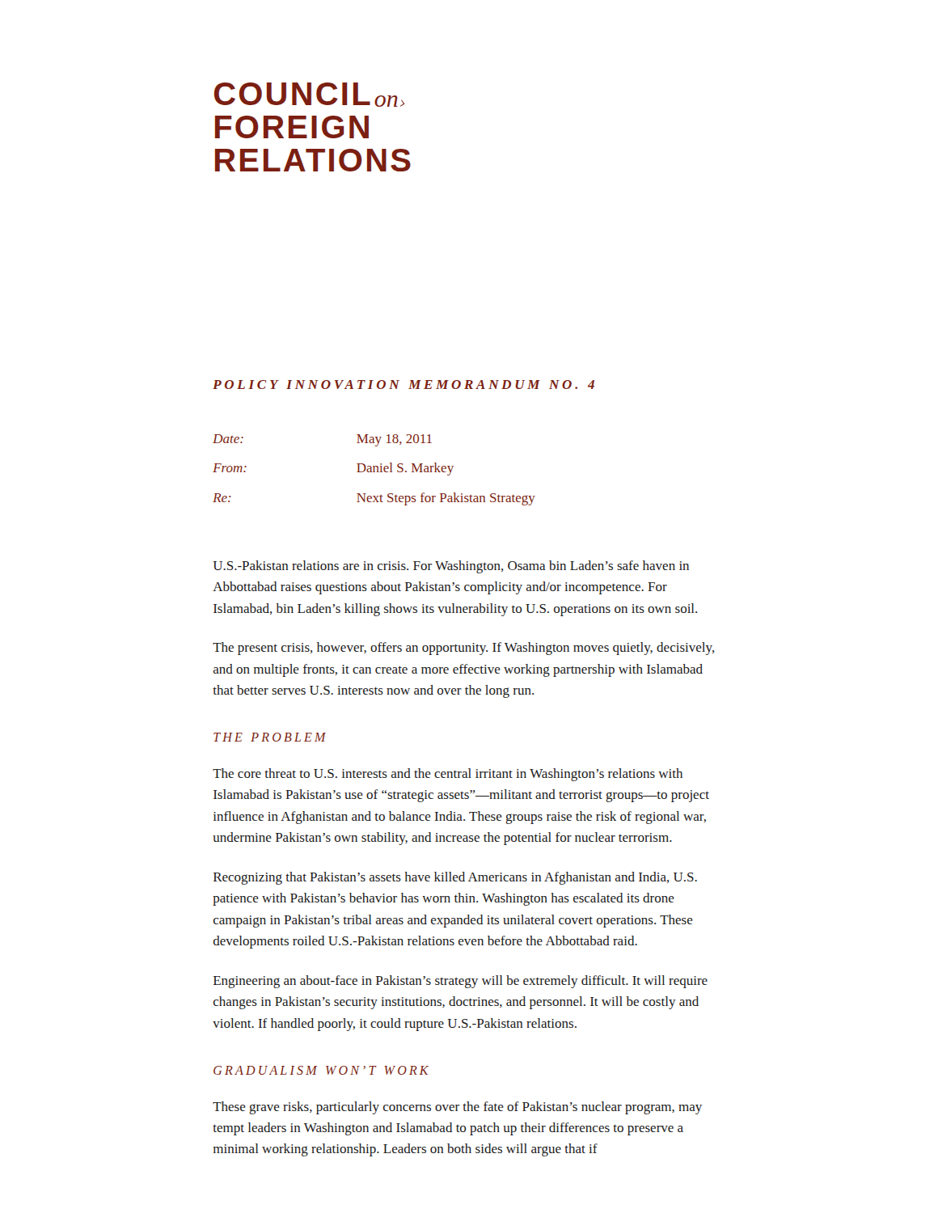Councilon
Foreign
Relations
Policy Innovation Memorandum No. 4
| Date: | May 18, 2011 |
| From: | Daniel S. Markey |
| Re: | Next Steps for Pakistan Strategy |
U.S.-Pakistan relations are in crisis. For Washington, Osama bin Laden’s safe haven in Abbottabad raises questions about Pakistan’s complicity and/or incompetence. For Islamabad, bin Laden’s killing shows its vulnerability to U.S. operations on its own soil.
The present crisis, however, offers an opportunity. If Washington moves quietly, decisively, and on multiple fronts, it can create a more effective working partnership with Islamabad that better serves U.S. interests now and over the long run.
The Problem
The core threat to U.S. interests and the central irritant in Washington’s relations with Islamabad is Pakistan’s use of “strategic assets”—militant and terrorist groups—to project influence in Afghanistan and to balance India. These groups raise the risk of regional war, undermine Pakistan’s own stability, and increase the potential for nuclear terrorism.
Recognizing that Pakistan’s assets have killed Americans in Afghanistan and India, U.S. patience with Pakistan’s behavior has worn thin. Washington has escalated its drone campaign in Pakistan’s tribal areas and expanded its unilateral covert operations. These developments roiled U.S.-Pakistan relations even before the Abbottabad raid.
Engineering an about-face in Pakistan’s strategy will be extremely difficult. It will require changes in Pakistan’s security institutions, doctrines, and personnel. It will be costly and violent. If handled poorly, it could rupture U.S.-Pakistan relations.
Gradualism Won’t Work
These grave risks, particularly concerns over the fate of Pakistan’s nuclear program, may tempt leaders in Washington and Islamabad to patch up their differences to preserve a minimal working relationship. Leaders on both sides will argue that if